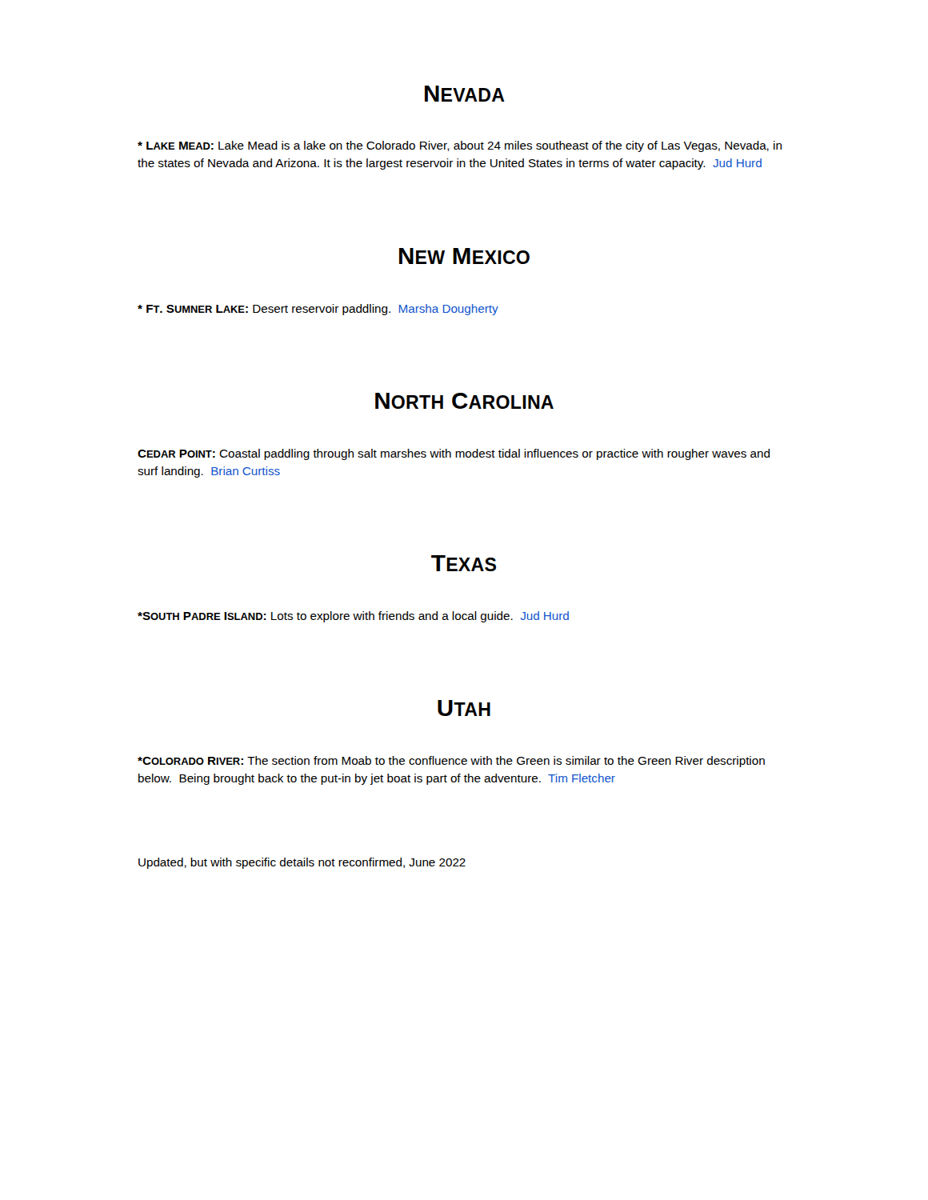NEVADA
* LAKE MEAD: Lake Mead is a lake on the Colorado River, about 24 miles southeast of the city of Las Vegas, Nevada, in the states of Nevada and Arizona. It is the largest reservoir in the United States in terms of water capacity. Jud Hurd
NEW MEXICO
* FT. SUMNER LAKE: Desert reservoir paddling. Marsha Dougherty
NORTH CAROLINA
CEDAR POINT: Coastal paddling through salt marshes with modest tidal influences or practice with rougher waves and surf landing. Brian Curtiss
TEXAS
*SOUTH PADRE ISLAND: Lots to explore with friends and a local guide. Jud Hurd
UTAH
*COLORADO RIVER: The section from Moab to the confluence with the Green is similar to the Green River description below. Being brought back to the put-in by jet boat is part of the adventure. Tim Fletcher
Updated, but with specific details not reconfirmed, June 2022